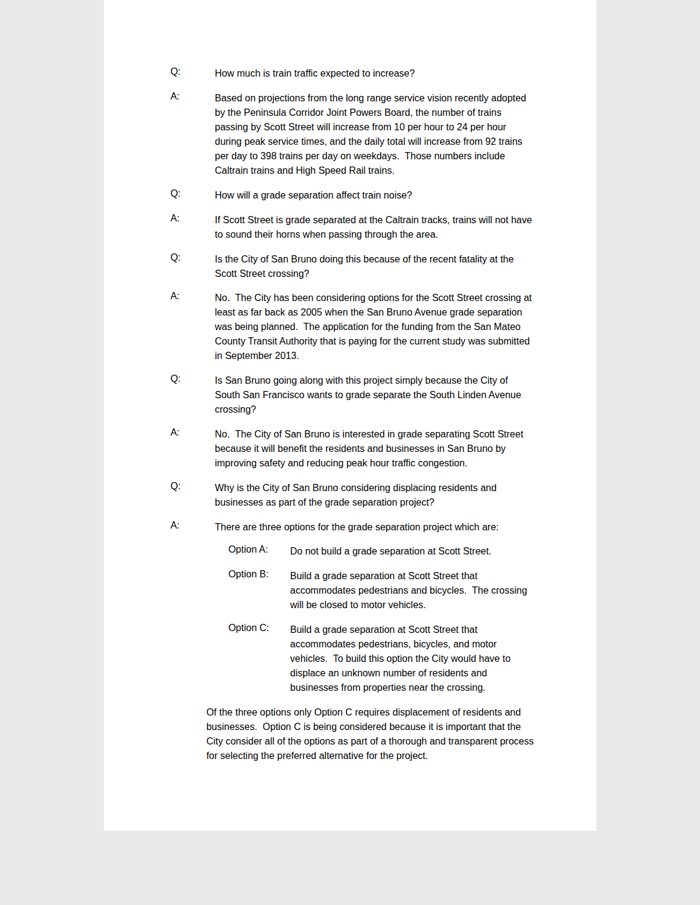Q:
How much is train traffic expected to increase?
A:
Based on projections from the long range service vision recently adopted by the Peninsula Corridor Joint Powers Board, the number of trains passing by Scott Street will increase from 10 per hour to 24 per hour during peak service times, and the daily total will increase from 92 trains per day to 398 trains per day on weekdays. Those numbers include Caltrain trains and High Speed Rail trains.
Q:
How will a grade separation affect train noise?
A:
If Scott Street is grade separated at the Caltrain tracks, trains will not have to sound their horns when passing through the area.
Q:
Is the City of San Bruno doing this because of the recent fatality at the Scott Street crossing?
A:
No. The City has been considering options for the Scott Street crossing at least as far back as 2005 when the San Bruno Avenue grade separation was being planned. The application for the funding from the San Mateo County Transit Authority that is paying for the current study was submitted in September 2013.
Q:
Is San Bruno going along with this project simply because the City of South San Francisco wants to grade separate the South Linden Avenue crossing?
A:
No. The City of San Bruno is interested in grade separating Scott Street because it will benefit the residents and businesses in San Bruno by improving safety and reducing peak hour traffic congestion.
Q:
Why is the City of San Bruno considering displacing residents and businesses as part of the grade separation project?
A:
There are three options for the grade separation project which are:
Option A:
Do not build a grade separation at Scott Street.
Option B:
Build a grade separation at Scott Street that accommodates pedestrians and bicycles. The crossing will be closed to motor vehicles.
Option C:
Build a grade separation at Scott Street that accommodates pedestrians, bicycles, and motor vehicles. To build this option the City would have to displace an unknown number of residents and businesses from properties near the crossing.
Of the three options only Option C requires displacement of residents and businesses. Option C is being considered because it is important that the City consider all of the options as part of a thorough and transparent process for selecting the preferred alternative for the project.